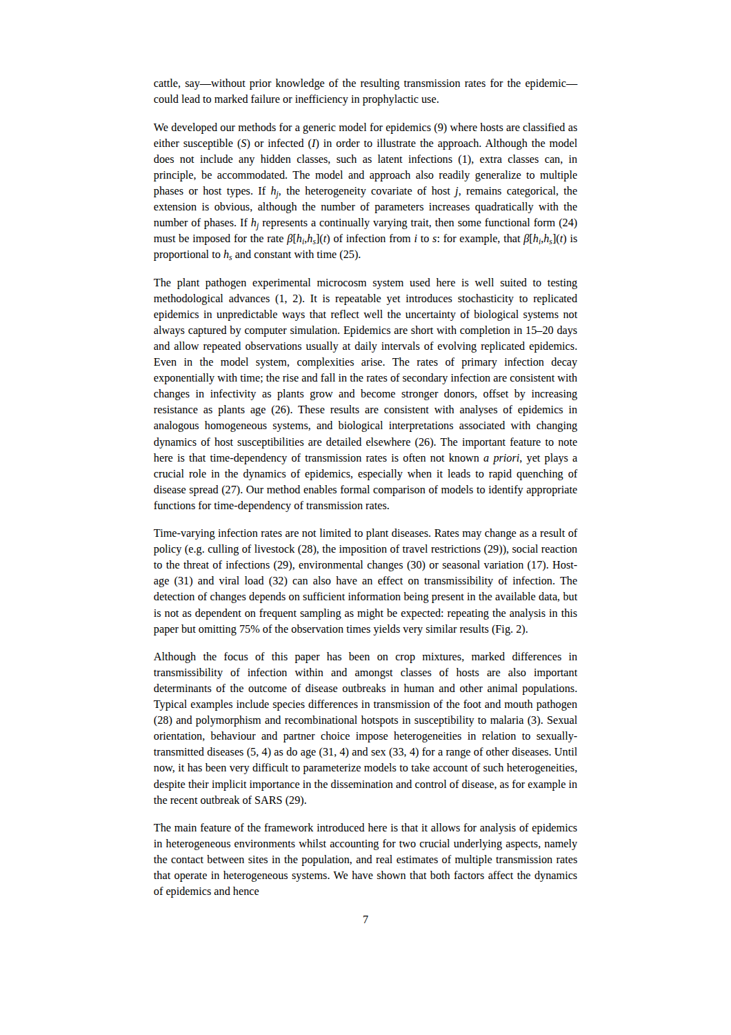cattle, say—without prior knowledge of the resulting transmission rates for the epidemic—could lead to marked failure or inefficiency in prophylactic use.
We developed our methods for a generic model for epidemics (9) where hosts are classified as either susceptible (S) or infected (I) in order to illustrate the approach. Although the model does not include any hidden classes, such as latent infections (1), extra classes can, in principle, be accommodated. The model and approach also readily generalize to multiple phases or host types. If hj, the heterogeneity covariate of host j, remains categorical, the extension is obvious, although the number of parameters increases quadratically with the number of phases. If hj represents a continually varying trait, then some functional form (24) must be imposed for the rate β[hi,hs](t) of infection from i to s: for example, that β[hi,hs](t) is proportional to hs and constant with time (25).
The plant pathogen experimental microcosm system used here is well suited to testing methodological advances (1, 2). It is repeatable yet introduces stochasticity to replicated epidemics in unpredictable ways that reflect well the uncertainty of biological systems not always captured by computer simulation. Epidemics are short with completion in 15–20 days and allow repeated observations usually at daily intervals of evolving replicated epidemics. Even in the model system, complexities arise. The rates of primary infection decay exponentially with time; the rise and fall in the rates of secondary infection are consistent with changes in infectivity as plants grow and become stronger donors, offset by increasing resistance as plants age (26). These results are consistent with analyses of epidemics in analogous homogeneous systems, and biological interpretations associated with changing dynamics of host susceptibilities are detailed elsewhere (26). The important feature to note here is that time-dependency of transmission rates is often not known a priori, yet plays a crucial role in the dynamics of epidemics, especially when it leads to rapid quenching of disease spread (27). Our method enables formal comparison of models to identify appropriate functions for time-dependency of transmission rates.
Time-varying infection rates are not limited to plant diseases. Rates may change as a result of policy (e.g. culling of livestock (28), the imposition of travel restrictions (29)), social reaction to the threat of infections (29), environmental changes (30) or seasonal variation (17). Host-age (31) and viral load (32) can also have an effect on transmissibility of infection. The detection of changes depends on sufficient information being present in the available data, but is not as dependent on frequent sampling as might be expected: repeating the analysis in this paper but omitting 75% of the observation times yields very similar results (Fig. 2).
Although the focus of this paper has been on crop mixtures, marked differences in transmissibility of infection within and amongst classes of hosts are also important determinants of the outcome of disease outbreaks in human and other animal populations. Typical examples include species differences in transmission of the foot and mouth pathogen (28) and polymorphism and recombinational hotspots in susceptibility to malaria (3). Sexual orientation, behaviour and partner choice impose heterogeneities in relation to sexually-transmitted diseases (5, 4) as do age (31, 4) and sex (33, 4) for a range of other diseases. Until now, it has been very difficult to parameterize models to take account of such heterogeneities, despite their implicit importance in the dissemination and control of disease, as for example in the recent outbreak of SARS (29).
The main feature of the framework introduced here is that it allows for analysis of epidemics in heterogeneous environments whilst accounting for two crucial underlying aspects, namely the contact between sites in the population, and real estimates of multiple transmission rates that operate in heterogeneous systems. We have shown that both factors affect the dynamics of epidemics and hence
7